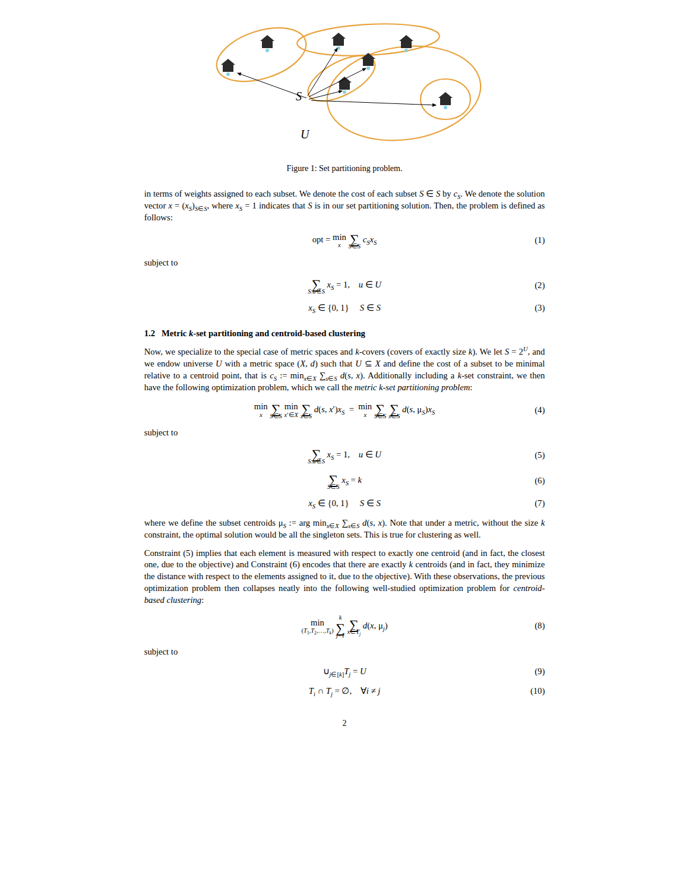S U
Figure 1: Set partitioning problem.
in terms of weights assigned to each subset. We denote the cost of each subset S ∈ S by cS. We denote the solution vector x = (xS)S∈S, where xS = 1 indicates that S is in our set partitioning solution. Then, the problem is defined as follows:
opt = min x ∑S∈S cSxS
(1)
subject to
∑S:u∈S xS = 1, u ∈ U
(2)
xS ∈ {0, 1} S ∈ S
(3)
1.2 Metric k-set partitioning and centroid-based clustering
Now, we specialize to the special case of metric spaces and k-covers (covers of exactly size k). We let S = 2U, and we endow universe U with a metric space (X, d) such that U ⊆ X and define the cost of a subset to be minimal relative to a centroid point, that is cS := minx∈X ∑s∈S d(s, x). Additionally including a k-set constraint, we then have the following optimization problem, which we call the metric k-set partitioning problem:
min x ∑S∈S min x′∈X ∑s∈S d(s, x′)xS = min x ∑S∈S ∑s∈S d(s, μS)xS
(4)
subject to
∑S:u∈S xS = 1, u ∈ U
(5)
∑S∈S xS = k
(6)
xS ∈ {0, 1} S ∈ S
(7)
where we define the subset centroids μS := arg minx∈X ∑s∈S d(s, x). Note that under a metric, without the size k constraint, the optimal solution would be all the singleton sets. This is true for clustering as well.
Constraint (5) implies that each element is measured with respect to exactly one centroid (and in fact, the closest one, due to the objective) and Constraint (6) encodes that there are exactly k centroids (and in fact, they minimize the distance with respect to the elements assigned to it, due to the objective). With these observations, the previous optimization problem then collapses neatly into the following well-studied optimization problem for centroid-based clustering:
min(T1,T2,…,Tk) k∑j=1 ∑x∈Tj d(x, μj)
(8)
subject to
∪j∈[k]Tj = U
(9)
Ti ∩ Tj = ∅, ∀i ≠ j
(10)
2